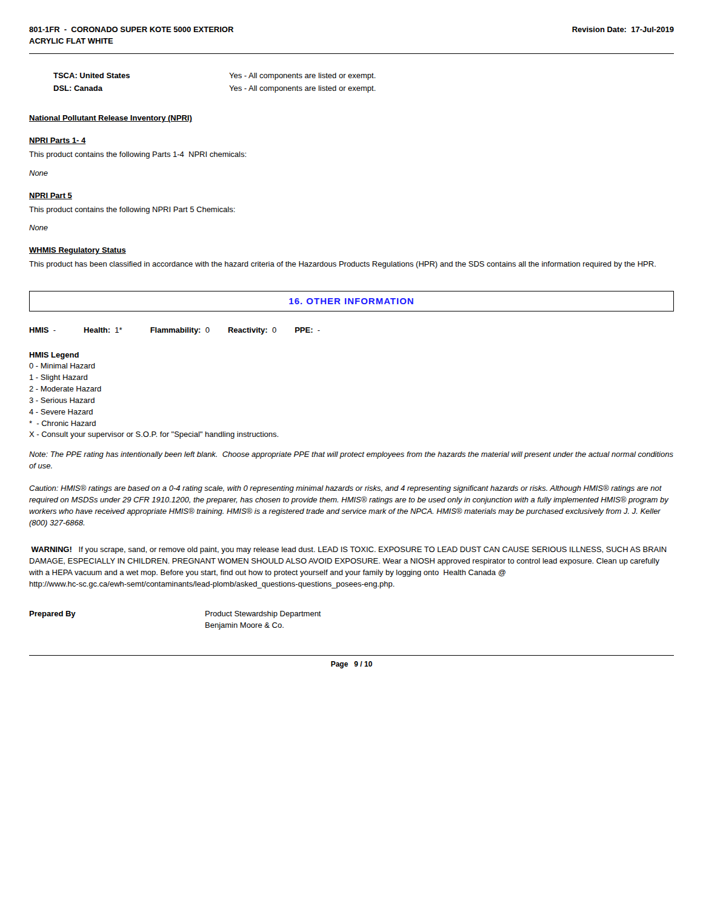801-1FR - CORONADO SUPER KOTE 5000 EXTERIOR
ACRYLIC FLAT WHITE
Revision Date: 17-Jul-2019
| TSCA: United States | Yes - All components are listed or exempt. |
| DSL: Canada | Yes - All components are listed or exempt. |
National Pollutant Release Inventory (NPRI)
NPRI Parts 1- 4
This product contains the following Parts 1-4 NPRI chemicals:
None
NPRI Part 5
This product contains the following NPRI Part 5 Chemicals:
None
WHMIS Regulatory Status
This product has been classified in accordance with the hazard criteria of the Hazardous Products Regulations (HPR) and the SDS contains all the information required by the HPR.
16. OTHER INFORMATION
HMIS - Health: 1* Flammability: 0 Reactivity: 0 PPE: -
HMIS Legend
0 - Minimal Hazard
1 - Slight Hazard
2 - Moderate Hazard
3 - Serious Hazard
4 - Severe Hazard
* - Chronic Hazard
X - Consult your supervisor or S.O.P. for "Special" handling instructions.
Note: The PPE rating has intentionally been left blank. Choose appropriate PPE that will protect employees from the hazards the material will present under the actual normal conditions of use.
Caution: HMIS® ratings are based on a 0-4 rating scale, with 0 representing minimal hazards or risks, and 4 representing significant hazards or risks. Although HMIS® ratings are not required on MSDSs under 29 CFR 1910.1200, the preparer, has chosen to provide them. HMIS® ratings are to be used only in conjunction with a fully implemented HMIS® program by workers who have received appropriate HMIS® training. HMIS® is a registered trade and service mark of the NPCA. HMIS® materials may be purchased exclusively from J. J. Keller (800) 327-6868.
WARNING! If you scrape, sand, or remove old paint, you may release lead dust. LEAD IS TOXIC. EXPOSURE TO LEAD DUST CAN CAUSE SERIOUS ILLNESS, SUCH AS BRAIN DAMAGE, ESPECIALLY IN CHILDREN. PREGNANT WOMEN SHOULD ALSO AVOID EXPOSURE. Wear a NIOSH approved respirator to control lead exposure. Clean up carefully with a HEPA vacuum and a wet mop. Before you start, find out how to protect yourself and your family by logging onto Health Canada @
http://www.hc-sc.gc.ca/ewh-semt/contaminants/lead-plomb/asked_questions-questions_posees-eng.php.
Prepared By
Product Stewardship Department
Benjamin Moore & Co.
Page 9 / 10